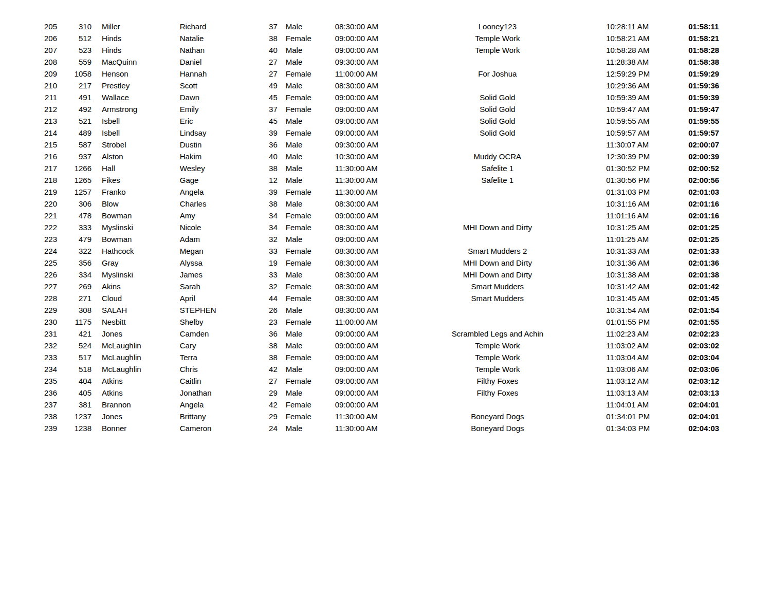| 205 | 310 | Miller | Richard | 37 | Male | 08:30:00 AM | Looney123 | 10:28:11 AM | 01:58:11 |
| 206 | 512 | Hinds | Natalie | 38 | Female | 09:00:00 AM | Temple Work | 10:58:21 AM | 01:58:21 |
| 207 | 523 | Hinds | Nathan | 40 | Male | 09:00:00 AM | Temple Work | 10:58:28 AM | 01:58:28 |
| 208 | 559 | MacQuinn | Daniel | 27 | Male | 09:30:00 AM | | 11:28:38 AM | 01:58:38 |
| 209 | 1058 | Henson | Hannah | 27 | Female | 11:00:00 AM | For Joshua | 12:59:29 PM | 01:59:29 |
| 210 | 217 | Prestley | Scott | 49 | Male | 08:30:00 AM | | 10:29:36 AM | 01:59:36 |
| 211 | 491 | Wallace | Dawn | 45 | Female | 09:00:00 AM | Solid Gold | 10:59:39 AM | 01:59:39 |
| 212 | 492 | Armstrong | Emily | 37 | Female | 09:00:00 AM | Solid Gold | 10:59:47 AM | 01:59:47 |
| 213 | 521 | Isbell | Eric | 45 | Male | 09:00:00 AM | Solid Gold | 10:59:55 AM | 01:59:55 |
| 214 | 489 | Isbell | Lindsay | 39 | Female | 09:00:00 AM | Solid Gold | 10:59:57 AM | 01:59:57 |
| 215 | 587 | Strobel | Dustin | 36 | Male | 09:30:00 AM | | 11:30:07 AM | 02:00:07 |
| 216 | 937 | Alston | Hakim | 40 | Male | 10:30:00 AM | Muddy OCRA | 12:30:39 PM | 02:00:39 |
| 217 | 1266 | Hall | Wesley | 38 | Male | 11:30:00 AM | Safelite 1 | 01:30:52 PM | 02:00:52 |
| 218 | 1265 | Fikes | Gage | 12 | Male | 11:30:00 AM | Safelite 1 | 01:30:56 PM | 02:00:56 |
| 219 | 1257 | Franko | Angela | 39 | Female | 11:30:00 AM | | 01:31:03 PM | 02:01:03 |
| 220 | 306 | Blow | Charles | 38 | Male | 08:30:00 AM | | 10:31:16 AM | 02:01:16 |
| 221 | 478 | Bowman | Amy | 34 | Female | 09:00:00 AM | | 11:01:16 AM | 02:01:16 |
| 222 | 333 | Myslinski | Nicole | 34 | Female | 08:30:00 AM | MHI Down and Dirty | 10:31:25 AM | 02:01:25 |
| 223 | 479 | Bowman | Adam | 32 | Male | 09:00:00 AM | | 11:01:25 AM | 02:01:25 |
| 224 | 322 | Hathcock | Megan | 33 | Female | 08:30:00 AM | Smart Mudders 2 | 10:31:33 AM | 02:01:33 |
| 225 | 356 | Gray | Alyssa | 19 | Female | 08:30:00 AM | MHI Down and Dirty | 10:31:36 AM | 02:01:36 |
| 226 | 334 | Myslinski | James | 33 | Male | 08:30:00 AM | MHI Down and Dirty | 10:31:38 AM | 02:01:38 |
| 227 | 269 | Akins | Sarah | 32 | Female | 08:30:00 AM | Smart Mudders | 10:31:42 AM | 02:01:42 |
| 228 | 271 | Cloud | April | 44 | Female | 08:30:00 AM | Smart Mudders | 10:31:45 AM | 02:01:45 |
| 229 | 308 | SALAH | STEPHEN | 26 | Male | 08:30:00 AM | | 10:31:54 AM | 02:01:54 |
| 230 | 1175 | Nesbitt | Shelby | 23 | Female | 11:00:00 AM | | 01:01:55 PM | 02:01:55 |
| 231 | 421 | Jones | Camden | 36 | Male | 09:00:00 AM | Scrambled Legs and Achin | 11:02:23 AM | 02:02:23 |
| 232 | 524 | McLaughlin | Cary | 38 | Male | 09:00:00 AM | Temple Work | 11:03:02 AM | 02:03:02 |
| 233 | 517 | McLaughlin | Terra | 38 | Female | 09:00:00 AM | Temple Work | 11:03:04 AM | 02:03:04 |
| 234 | 518 | McLaughlin | Chris | 42 | Male | 09:00:00 AM | Temple Work | 11:03:06 AM | 02:03:06 |
| 235 | 404 | Atkins | Caitlin | 27 | Female | 09:00:00 AM | Filthy Foxes | 11:03:12 AM | 02:03:12 |
| 236 | 405 | Atkins | Jonathan | 29 | Male | 09:00:00 AM | Filthy Foxes | 11:03:13 AM | 02:03:13 |
| 237 | 381 | Brannon | Angela | 42 | Female | 09:00:00 AM | | 11:04:01 AM | 02:04:01 |
| 238 | 1237 | Jones | Brittany | 29 | Female | 11:30:00 AM | Boneyard Dogs | 01:34:01 PM | 02:04:01 |
| 239 | 1238 | Bonner | Cameron | 24 | Male | 11:30:00 AM | Boneyard Dogs | 01:34:03 PM | 02:04:03 |